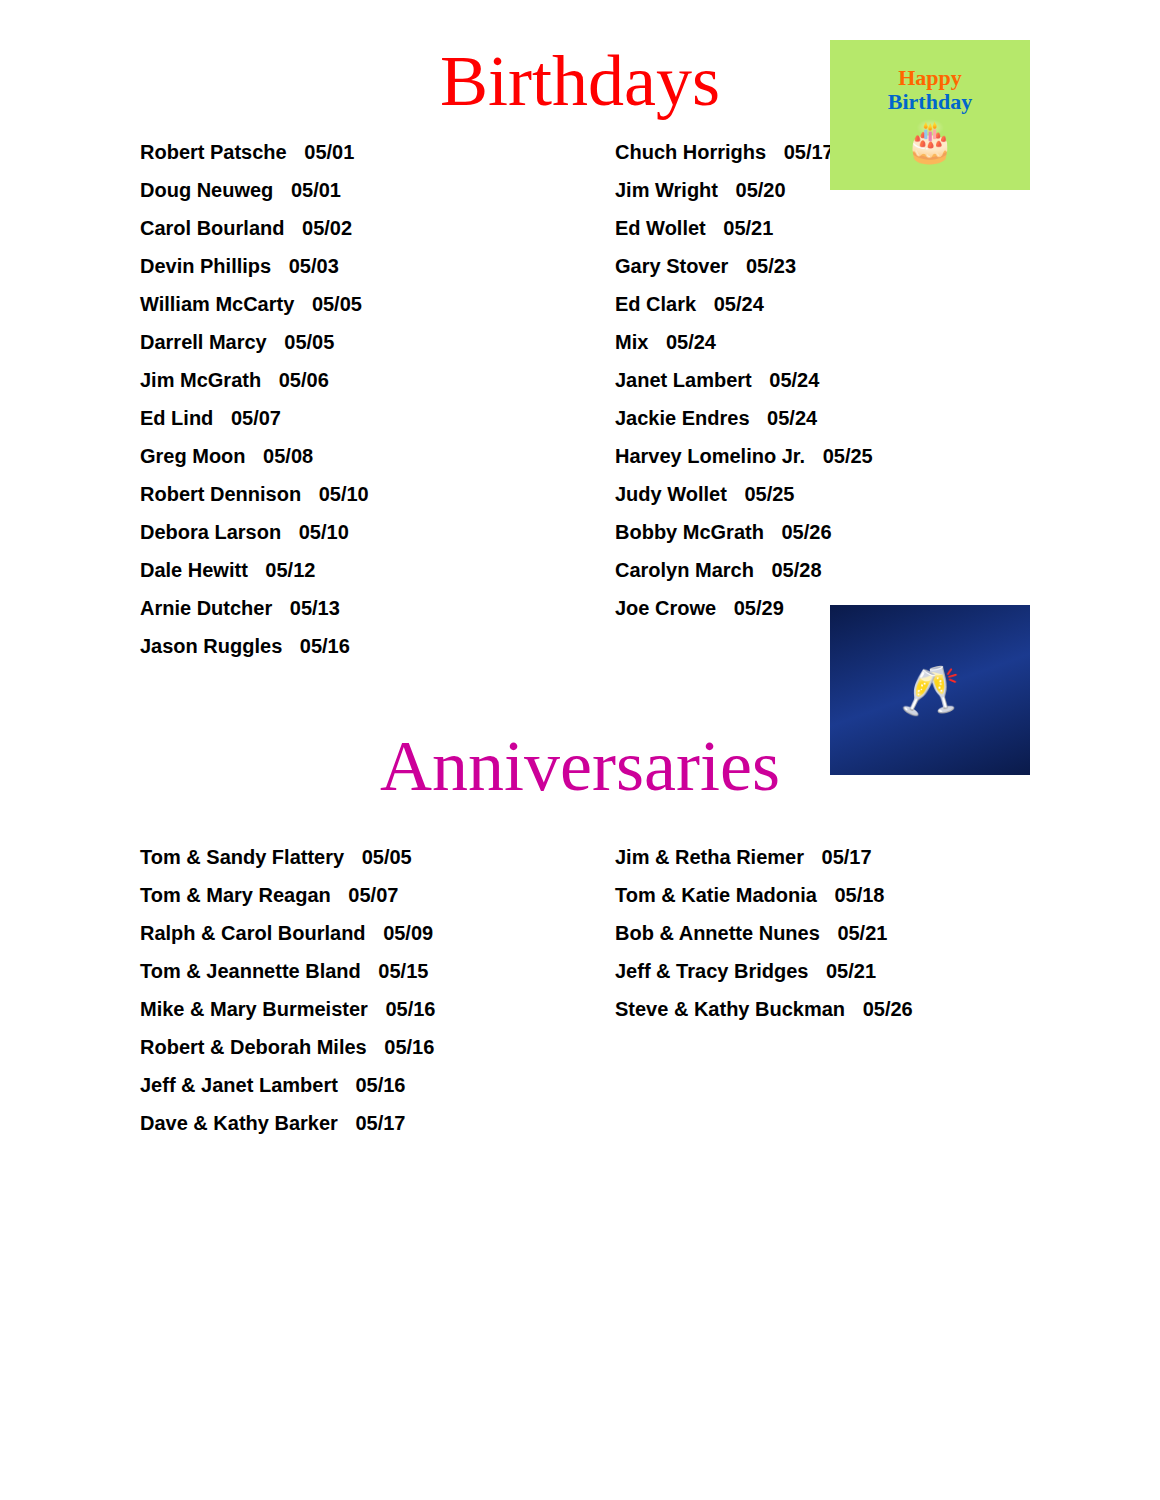Birthdays
Happy Birthday 🎂
Robert Patsche 05/01
Doug Neuweg 05/01
Carol Bourland 05/02
Devin Phillips 05/03
William McCarty 05/05
Darrell Marcy 05/05
Jim McGrath 05/06
Ed Lind 05/07
Greg Moon 05/08
Robert Dennison 05/10
Debora Larson 05/10
Dale Hewitt 05/12
Arnie Dutcher 05/13
Jason Ruggles 05/16
Chuch Horrighs 05/17
Jim Wright 05/20
Ed Wollet 05/21
Gary Stover 05/23
Ed Clark 05/24
Mix 05/24
Janet Lambert 05/24
Jackie Endres 05/24
Harvey Lomelino Jr. 05/25
Judy Wollet 05/25
Bobby McGrath 05/26
Carolyn March 05/28
Joe Crowe 05/29
Anniversaries
🥂
Tom & Sandy Flattery 05/05
Tom & Mary Reagan 05/07
Ralph & Carol Bourland 05/09
Tom & Jeannette Bland 05/15
Mike & Mary Burmeister 05/16
Robert & Deborah Miles 05/16
Jeff & Janet Lambert 05/16
Dave & Kathy Barker 05/17
Jim & Retha Riemer 05/17
Tom & Katie Madonia 05/18
Bob & Annette Nunes 05/21
Jeff & Tracy Bridges 05/21
Steve & Kathy Buckman 05/26